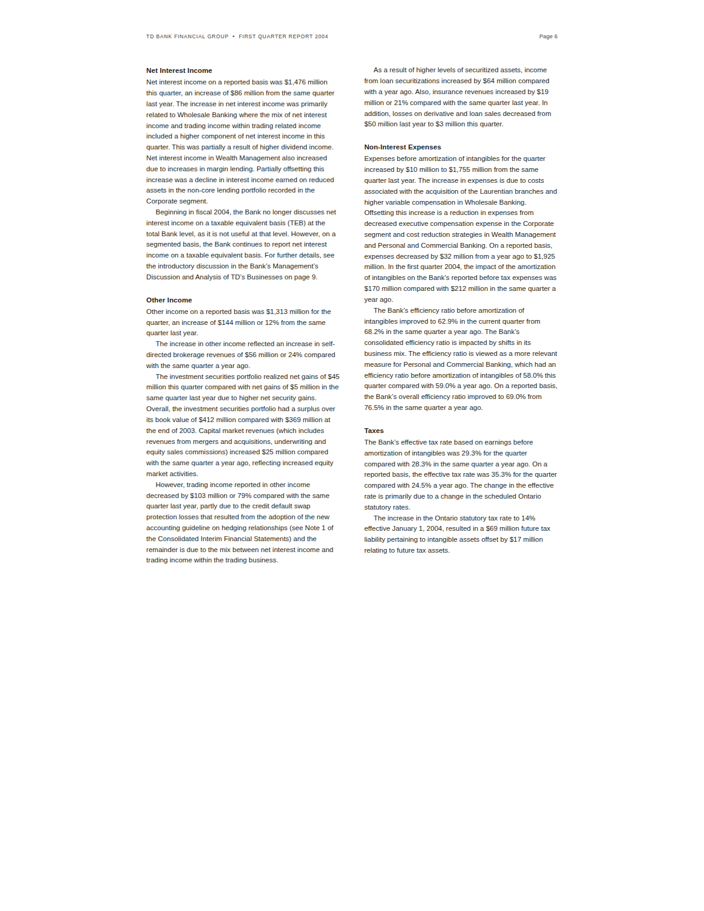TD BANK FINANCIAL GROUP • FIRST QUARTER REPORT 2004
Page 6
Net Interest Income
Net interest income on a reported basis was $1,476 million this quarter, an increase of $86 million from the same quarter last year. The increase in net interest income was primarily related to Wholesale Banking where the mix of net interest income and trading income within trading related income included a higher component of net interest income in this quarter. This was partially a result of higher dividend income. Net interest income in Wealth Management also increased due to increases in margin lending. Partially offsetting this increase was a decline in interest income earned on reduced assets in the non-core lending portfolio recorded in the Corporate segment.
Beginning in fiscal 2004, the Bank no longer discusses net interest income on a taxable equivalent basis (TEB) at the total Bank level, as it is not useful at that level. However, on a segmented basis, the Bank continues to report net interest income on a taxable equivalent basis. For further details, see the introductory discussion in the Bank’s Management’s Discussion and Analysis of TD’s Businesses on page 9.
Other Income
Other income on a reported basis was $1,313 million for the quarter, an increase of $144 million or 12% from the same quarter last year.
The increase in other income reflected an increase in self-directed brokerage revenues of $56 million or 24% compared with the same quarter a year ago.
The investment securities portfolio realized net gains of $45 million this quarter compared with net gains of $5 million in the same quarter last year due to higher net security gains. Overall, the investment securities portfolio had a surplus over its book value of $412 million compared with $369 million at the end of 2003. Capital market revenues (which includes revenues from mergers and acquisitions, underwriting and equity sales commissions) increased $25 million compared with the same quarter a year ago, reflecting increased equity market activities.
However, trading income reported in other income decreased by $103 million or 79% compared with the same quarter last year, partly due to the credit default swap protection losses that resulted from the adoption of the new accounting guideline on hedging relationships (see Note 1 of the Consolidated Interim Financial Statements) and the remainder is due to the mix between net interest income and trading income within the trading business.
As a result of higher levels of securitized assets, income from loan securitizations increased by $64 million compared with a year ago. Also, insurance revenues increased by $19 million or 21% compared with the same quarter last year. In addition, losses on derivative and loan sales decreased from $50 million last year to $3 million this quarter.
Non-Interest Expenses
Expenses before amortization of intangibles for the quarter increased by $10 million to $1,755 million from the same quarter last year. The increase in expenses is due to costs associated with the acquisition of the Laurentian branches and higher variable compensation in Wholesale Banking. Offsetting this increase is a reduction in expenses from decreased executive compensation expense in the Corporate segment and cost reduction strategies in Wealth Management and Personal and Commercial Banking. On a reported basis, expenses decreased by $32 million from a year ago to $1,925 million. In the first quarter 2004, the impact of the amortization of intangibles on the Bank’s reported before tax expenses was $170 million compared with $212 million in the same quarter a year ago.
The Bank’s efficiency ratio before amortization of intangibles improved to 62.9% in the current quarter from 68.2% in the same quarter a year ago. The Bank’s consolidated efficiency ratio is impacted by shifts in its business mix. The efficiency ratio is viewed as a more relevant measure for Personal and Commercial Banking, which had an efficiency ratio before amortization of intangibles of 58.0% this quarter compared with 59.0% a year ago. On a reported basis, the Bank’s overall efficiency ratio improved to 69.0% from 76.5% in the same quarter a year ago.
Taxes
The Bank’s effective tax rate based on earnings before amortization of intangibles was 29.3% for the quarter compared with 28.3% in the same quarter a year ago. On a reported basis, the effective tax rate was 35.3% for the quarter compared with 24.5% a year ago. The change in the effective rate is primarily due to a change in the scheduled Ontario statutory rates.
The increase in the Ontario statutory tax rate to 14% effective January 1, 2004, resulted in a $69 million future tax liability pertaining to intangible assets offset by $17 million relating to future tax assets.